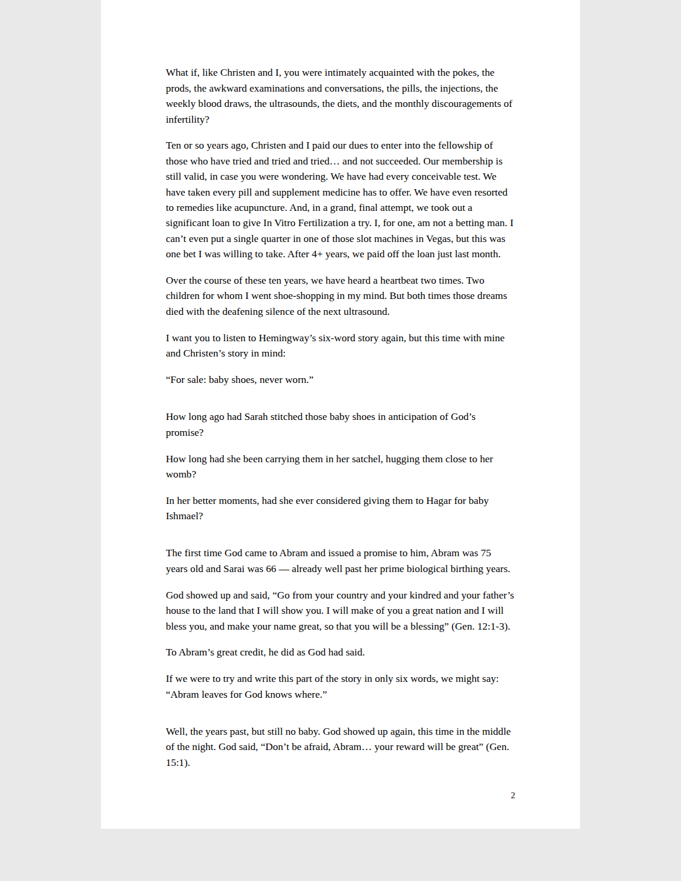What if, like Christen and I, you were intimately acquainted with the pokes, the prods, the awkward examinations and conversations, the pills, the injections, the weekly blood draws, the ultrasounds, the diets, and the monthly discouragements of infertility?
Ten or so years ago, Christen and I paid our dues to enter into the fellowship of those who have tried and tried and tried… and not succeeded. Our membership is still valid, in case you were wondering. We have had every conceivable test. We have taken every pill and supplement medicine has to offer. We have even resorted to remedies like acupuncture. And, in a grand, final attempt, we took out a significant loan to give In Vitro Fertilization a try. I, for one, am not a betting man. I can’t even put a single quarter in one of those slot machines in Vegas, but this was one bet I was willing to take. After 4+ years, we paid off the loan just last month.
Over the course of these ten years, we have heard a heartbeat two times. Two children for whom I went shoe-shopping in my mind. But both times those dreams died with the deafening silence of the next ultrasound.
I want you to listen to Hemingway’s six-word story again, but this time with mine and Christen’s story in mind:
“For sale: baby shoes, never worn.”
How long ago had Sarah stitched those baby shoes in anticipation of God’s promise?
How long had she been carrying them in her satchel, hugging them close to her womb?
In her better moments, had she ever considered giving them to Hagar for baby Ishmael?
The first time God came to Abram and issued a promise to him, Abram was 75 years old and Sarai was 66 — already well past her prime biological birthing years.
God showed up and said, “Go from your country and your kindred and your father’s house to the land that I will show you. I will make of you a great nation and I will bless you, and make your name great, so that you will be a blessing” (Gen. 12:1-3).
To Abram’s great credit, he did as God had said.
If we were to try and write this part of the story in only six words, we might say: “Abram leaves for God knows where.”
Well, the years past, but still no baby. God showed up again, this time in the middle of the night. God said, “Don’t be afraid, Abram… your reward will be great” (Gen. 15:1).
2